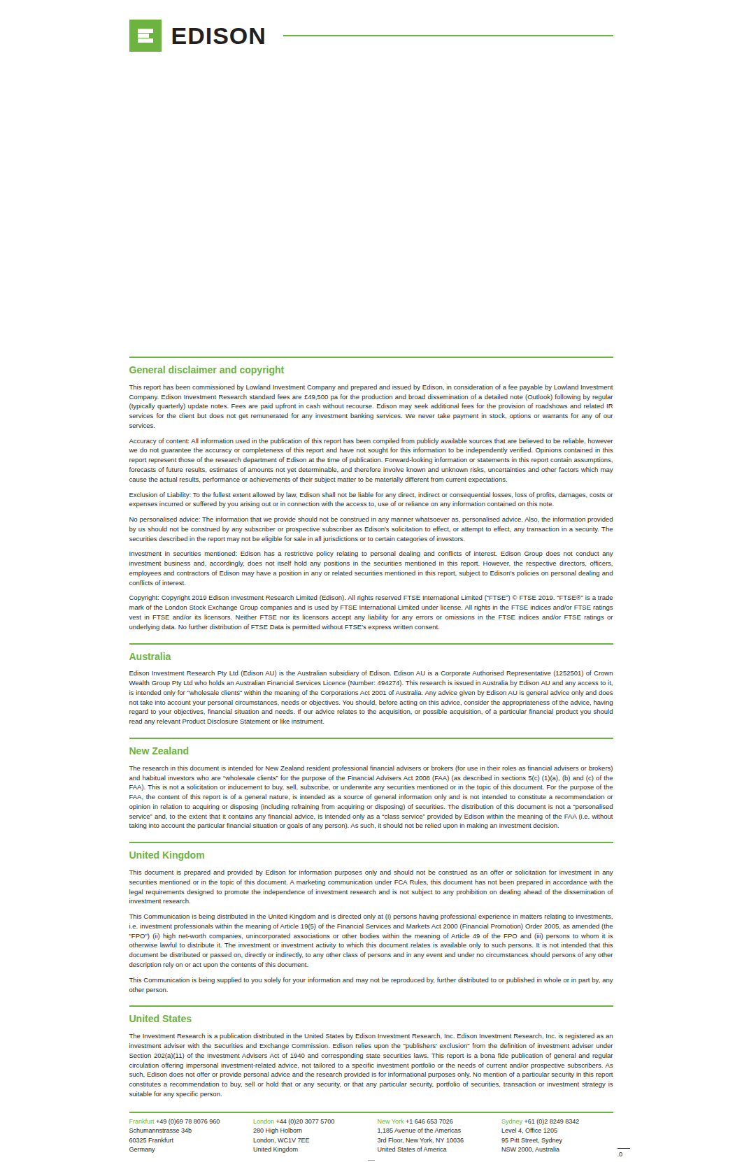EDISON
General disclaimer and copyright
This report has been commissioned by Lowland Investment Company and prepared and issued by Edison, in consideration of a fee payable by Lowland Investment Company. Edison Investment Research standard fees are £49,500 pa for the production and broad dissemination of a detailed note (Outlook) following by regular (typically quarterly) update notes. Fees are paid upfront in cash without recourse. Edison may seek additional fees for the provision of roadshows and related IR services for the client but does not get remunerated for any investment banking services. We never take payment in stock, options or warrants for any of our services.
Accuracy of content: All information used in the publication of this report has been compiled from publicly available sources that are believed to be reliable, however we do not guarantee the accuracy or completeness of this report and have not sought for this information to be independently verified. Opinions contained in this report represent those of the research department of Edison at the time of publication. Forward-looking information or statements in this report contain assumptions, forecasts of future results, estimates of amounts not yet determinable, and therefore involve known and unknown risks, uncertainties and other factors which may cause the actual results, performance or achievements of their subject matter to be materially different from current expectations.
Exclusion of Liability: To the fullest extent allowed by law, Edison shall not be liable for any direct, indirect or consequential losses, loss of profits, damages, costs or expenses incurred or suffered by you arising out or in connection with the access to, use of or reliance on any information contained on this note.
No personalised advice: The information that we provide should not be construed in any manner whatsoever as, personalised advice. Also, the information provided by us should not be construed by any subscriber or prospective subscriber as Edison's solicitation to effect, or attempt to effect, any transaction in a security. The securities described in the report may not be eligible for sale in all jurisdictions or to certain categories of investors.
Investment in securities mentioned: Edison has a restrictive policy relating to personal dealing and conflicts of interest. Edison Group does not conduct any investment business and, accordingly, does not itself hold any positions in the securities mentioned in this report. However, the respective directors, officers, employees and contractors of Edison may have a position in any or related securities mentioned in this report, subject to Edison's policies on personal dealing and conflicts of interest.
Copyright: Copyright 2019 Edison Investment Research Limited (Edison). All rights reserved FTSE International Limited (“FTSE”) © FTSE 2019. “FTSE®” is a trade mark of the London Stock Exchange Group companies and is used by FTSE International Limited under license. All rights in the FTSE indices and/or FTSE ratings vest in FTSE and/or its licensors. Neither FTSE nor its licensors accept any liability for any errors or omissions in the FTSE indices and/or FTSE ratings or underlying data. No further distribution of FTSE Data is permitted without FTSE's express written consent.
Australia
Edison Investment Research Pty Ltd (Edison AU) is the Australian subsidiary of Edison. Edison AU is a Corporate Authorised Representative (1252501) of Crown Wealth Group Pty Ltd who holds an Australian Financial Services Licence (Number: 494274). This research is issued in Australia by Edison AU and any access to it, is intended only for "wholesale clients" within the meaning of the Corporations Act 2001 of Australia. Any advice given by Edison AU is general advice only and does not take into account your personal circumstances, needs or objectives. You should, before acting on this advice, consider the appropriateness of the advice, having regard to your objectives, financial situation and needs. If our advice relates to the acquisition, or possible acquisition, of a particular financial product you should read any relevant Product Disclosure Statement or like instrument.
New Zealand
The research in this document is intended for New Zealand resident professional financial advisers or brokers (for use in their roles as financial advisers or brokers) and habitual investors who are “wholesale clients” for the purpose of the Financial Advisers Act 2008 (FAA) (as described in sections 5(c) (1)(a), (b) and (c) of the FAA). This is not a solicitation or inducement to buy, sell, subscribe, or underwrite any securities mentioned or in the topic of this document. For the purpose of the FAA, the content of this report is of a general nature, is intended as a source of general information only and is not intended to constitute a recommendation or opinion in relation to acquiring or disposing (including refraining from acquiring or disposing) of securities. The distribution of this document is not a “personalised service” and, to the extent that it contains any financial advice, is intended only as a “class service” provided by Edison within the meaning of the FAA (i.e. without taking into account the particular financial situation or goals of any person). As such, it should not be relied upon in making an investment decision.
United Kingdom
This document is prepared and provided by Edison for information purposes only and should not be construed as an offer or solicitation for investment in any securities mentioned or in the topic of this document. A marketing communication under FCA Rules, this document has not been prepared in accordance with the legal requirements designed to promote the independence of investment research and is not subject to any prohibition on dealing ahead of the dissemination of investment research.
This Communication is being distributed in the United Kingdom and is directed only at (i) persons having professional experience in matters relating to investments, i.e. investment professionals within the meaning of Article 19(5) of the Financial Services and Markets Act 2000 (Financial Promotion) Order 2005, as amended (the "FPO") (ii) high net-worth companies, unincorporated associations or other bodies within the meaning of Article 49 of the FPO and (iii) persons to whom it is otherwise lawful to distribute it. The investment or investment activity to which this document relates is available only to such persons. It is not intended that this document be distributed or passed on, directly or indirectly, to any other class of persons and in any event and under no circumstances should persons of any other description rely on or act upon the contents of this document.
This Communication is being supplied to you solely for your information and may not be reproduced by, further distributed to or published in whole or in part by, any other person.
United States
The Investment Research is a publication distributed in the United States by Edison Investment Research, Inc. Edison Investment Research, Inc. is registered as an investment adviser with the Securities and Exchange Commission. Edison relies upon the "publishers' exclusion" from the definition of investment adviser under Section 202(a)(11) of the Investment Advisers Act of 1940 and corresponding state securities laws. This report is a bona fide publication of general and regular circulation offering impersonal investment-related advice, not tailored to a specific investment portfolio or the needs of current and/or prospective subscribers. As such, Edison does not offer or provide personal advice and the research provided is for informational purposes only. No mention of a particular security in this report constitutes a recommendation to buy, sell or hold that or any security, or that any particular security, portfolio of securities, transaction or investment strategy is suitable for any specific person.
Frankfurt +49 (0)69 78 8076 960
Schumannstrasse 34b
60325 Frankfurt
Germany
London +44 (0)20 3077 5700
280 High Holborn
London, WC1V 7EE
United Kingdom
New York +1 646 653 7026
1,185 Avenue of the Americas
3rd Floor, New York, NY 10036
United States of America
Sydney +61 (0)2 8249 8342
Level 4, Office 1205
95 Pitt Street, Sydney
NSW 2000, Australia
.0